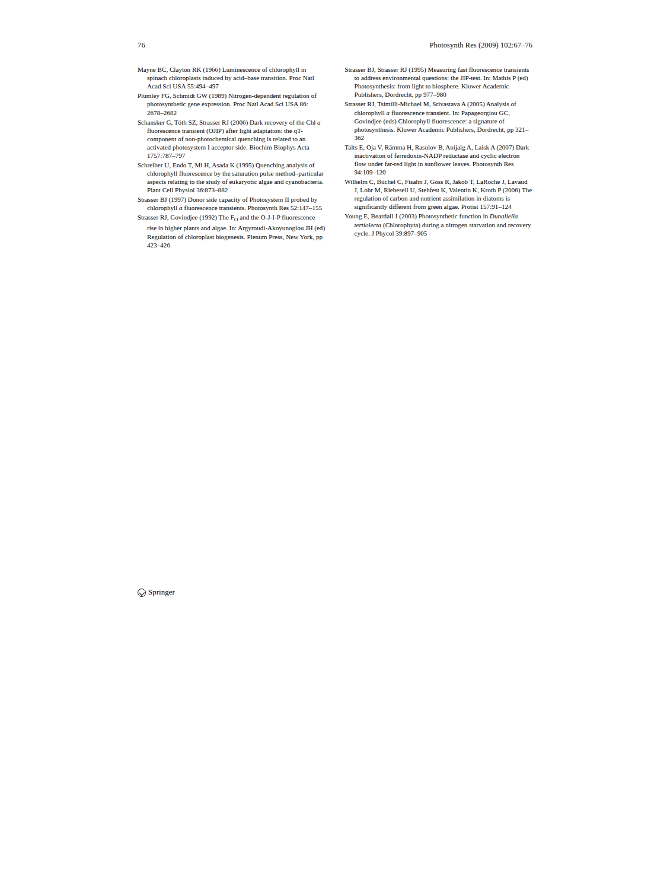76 Photosynth Res (2009) 102:67–76
Mayne BC, Clayton RK (1966) Luminescence of chlorophyll in spinach chloroplasts induced by acid–base transition. Proc Natl Acad Sci USA 55:494–497
Plumley FG, Schmidt GW (1989) Nitrogen-dependent regulation of photosynthetic gene expression. Proc Natl Acad Sci USA 86: 2678–2682
Schansker G, Tóth SZ, Strasser RJ (2006) Dark recovery of the Chl a fluorescence transient (OJIP) after light adaptation: the qT-component of non-photochemical quenching is related to an activated photosystem I acceptor side. Biochim Biophys Acta 1757:787–797
Schreiber U, Endo T, Mi H, Asada K (1995) Quenching analysis of chlorophyll fluorescence by the saturation pulse method–particular aspects relating to the study of eukaryotic algae and cyanobacteria. Plant Cell Physiol 36:873–882
Strasser BJ (1997) Donor side capacity of Photosystem II probed by chlorophyll a fluorescence transients. Photosynth Res 52:147–155
Strasser RJ, Govindjee (1992) The FO and the O-J-I-P fluorescence rise in higher plants and algae. In: Argyroudi-Akoyunoglou JH (ed) Regulation of chloroplast biogenesis. Plenum Press, New York, pp 423–426
Strasser BJ, Strasser RJ (1995) Measuring fast fluorescence transients to address environmental questions: the JIP-test. In: Mathis P (ed) Photosynthesis: from light to biosphere. Kluwer Academic Publishers, Dordrecht, pp 977–980
Strasser RJ, Tsimilli-Michael M, Srivastava A (2005) Analysis of chlorophyll a fluorescence transient. In: Papageorgiou GC, Govindjee (eds) Chlorophyll fluorescence: a signature of photosynthesis. Kluwer Academic Publishers, Dordrecht, pp 321–362
Talts E, Oja V, Rämma H, Rasulov B, Anijalg A, Laisk A (2007) Dark inactivation of ferredoxin-NADP reductase and cyclic electron flow under far-red light in sunflower leaves. Photosynth Res 94:109–120
Wilhelm C, Büchel C, Fisahn J, Goss R, Jakob T, LaRoche J, Lavaud J, Lohr M, Riebesell U, Stehfest K, Valentin K, Kroth P (2006) The regulation of carbon and nutrient assimilation in diatoms is significantly different from green algae. Protist 157:91–124
Young E, Beardall J (2003) Photosynthetic function in Dunaliella tertiolecta (Chlorophyta) during a nitrogen starvation and recovery cycle. J Phycol 39:897–905
Springer